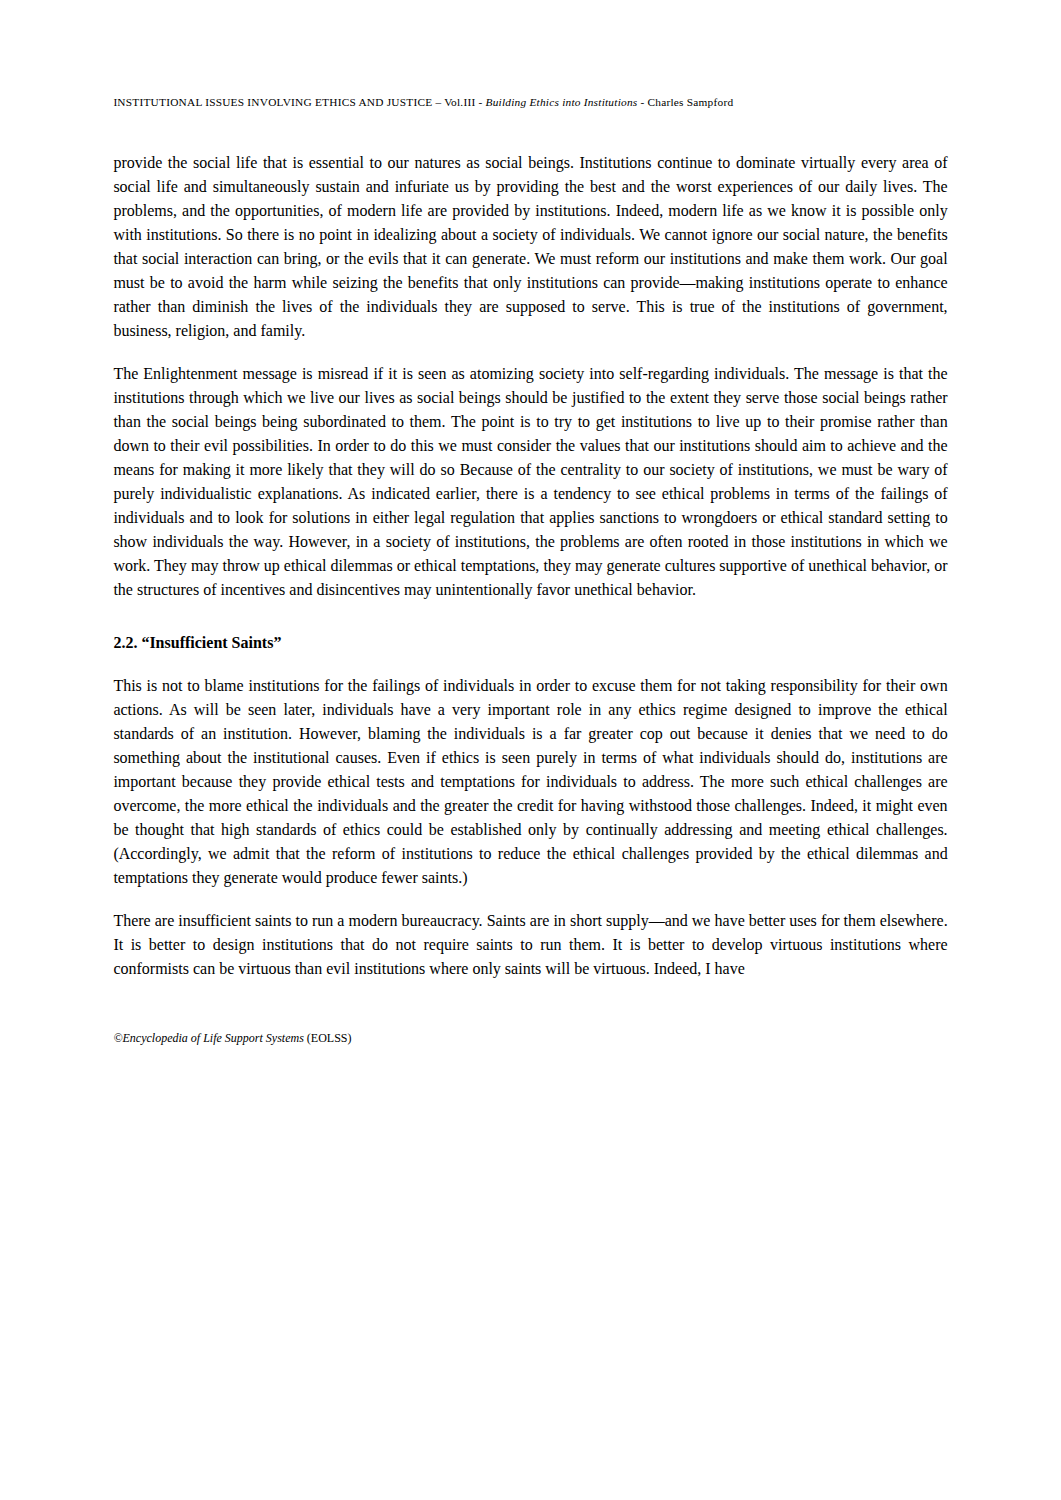INSTITUTIONAL ISSUES INVOLVING ETHICS AND JUSTICE – Vol.III - Building Ethics into Institutions - Charles Sampford
provide the social life that is essential to our natures as social beings. Institutions continue to dominate virtually every area of social life and simultaneously sustain and infuriate us by providing the best and the worst experiences of our daily lives. The problems, and the opportunities, of modern life are provided by institutions. Indeed, modern life as we know it is possible only with institutions. So there is no point in idealizing about a society of individuals. We cannot ignore our social nature, the benefits that social interaction can bring, or the evils that it can generate. We must reform our institutions and make them work. Our goal must be to avoid the harm while seizing the benefits that only institutions can provide—making institutions operate to enhance rather than diminish the lives of the individuals they are supposed to serve. This is true of the institutions of government, business, religion, and family.
The Enlightenment message is misread if it is seen as atomizing society into self-regarding individuals. The message is that the institutions through which we live our lives as social beings should be justified to the extent they serve those social beings rather than the social beings being subordinated to them. The point is to try to get institutions to live up to their promise rather than down to their evil possibilities. In order to do this we must consider the values that our institutions should aim to achieve and the means for making it more likely that they will do so Because of the centrality to our society of institutions, we must be wary of purely individualistic explanations. As indicated earlier, there is a tendency to see ethical problems in terms of the failings of individuals and to look for solutions in either legal regulation that applies sanctions to wrongdoers or ethical standard setting to show individuals the way. However, in a society of institutions, the problems are often rooted in those institutions in which we work. They may throw up ethical dilemmas or ethical temptations, they may generate cultures supportive of unethical behavior, or the structures of incentives and disincentives may unintentionally favor unethical behavior.
2.2. “Insufficient Saints”
This is not to blame institutions for the failings of individuals in order to excuse them for not taking responsibility for their own actions. As will be seen later, individuals have a very important role in any ethics regime designed to improve the ethical standards of an institution. However, blaming the individuals is a far greater cop out because it denies that we need to do something about the institutional causes. Even if ethics is seen purely in terms of what individuals should do, institutions are important because they provide ethical tests and temptations for individuals to address. The more such ethical challenges are overcome, the more ethical the individuals and the greater the credit for having withstood those challenges. Indeed, it might even be thought that high standards of ethics could be established only by continually addressing and meeting ethical challenges. (Accordingly, we admit that the reform of institutions to reduce the ethical challenges provided by the ethical dilemmas and temptations they generate would produce fewer saints.)
There are insufficient saints to run a modern bureaucracy. Saints are in short supply—and we have better uses for them elsewhere. It is better to design institutions that do not require saints to run them. It is better to develop virtuous institutions where conformists can be virtuous than evil institutions where only saints will be virtuous. Indeed, I have
©Encyclopedia of Life Support Systems (EOLSS)